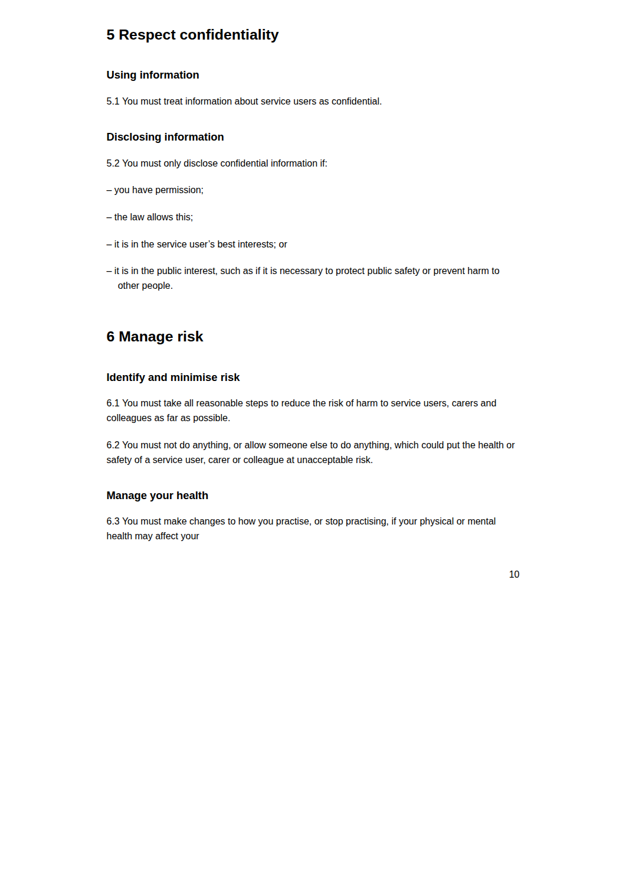5 Respect confidentiality
Using information
5.1 You must treat information about service users as confidential.
Disclosing information
5.2 You must only disclose confidential information if:
you have permission;
the law allows this;
it is in the service user’s best interests; or
it is in the public interest, such as if it is necessary to protect public safety or prevent harm to other people.
6 Manage risk
Identify and minimise risk
6.1 You must take all reasonable steps to reduce the risk of harm to service users, carers and colleagues as far as possible.
6.2 You must not do anything, or allow someone else to do anything, which could put the health or safety of a service user, carer or colleague at unacceptable risk.
Manage your health
6.3 You must make changes to how you practise, or stop practising, if your physical or mental health may affect your
10